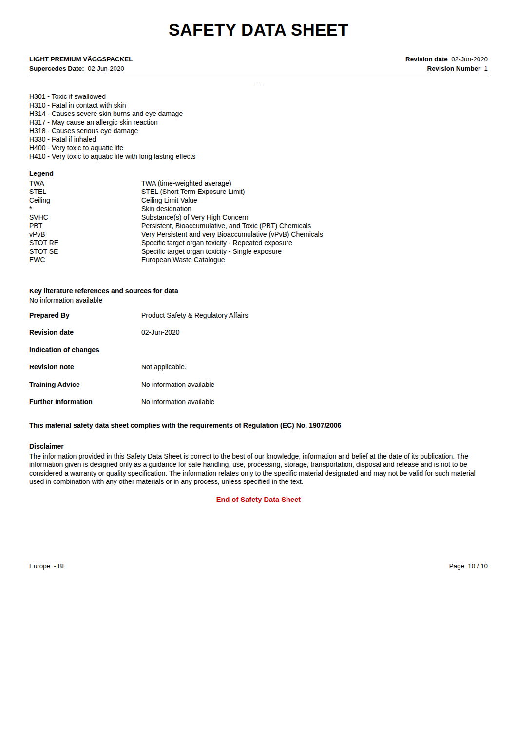SAFETY DATA SHEET
LIGHT PREMIUM VÄGGSPACKEL
Supercedes Date: 02-Jun-2020
Revision date 02-Jun-2020
Revision Number 1
__
H301 - Toxic if swallowed
H310 - Fatal in contact with skin
H314 - Causes severe skin burns and eye damage
H317 - May cause an allergic skin reaction
H318 - Causes serious eye damage
H330 - Fatal if inhaled
H400 - Very toxic to aquatic life
H410 - Very toxic to aquatic life with long lasting effects
Legend
| TWA | TWA (time-weighted average) |
| STEL | STEL (Short Term Exposure Limit) |
| Ceiling | Ceiling Limit Value |
| * | Skin designation |
| SVHC | Substance(s) of Very High Concern |
| PBT | Persistent, Bioaccumulative, and Toxic (PBT) Chemicals |
| vPvB | Very Persistent and very Bioaccumulative (vPvB) Chemicals |
| STOT RE | Specific target organ toxicity - Repeated exposure |
| STOT SE | Specific target organ toxicity - Single exposure |
| EWC | European Waste Catalogue |
Key literature references and sources for data
No information available
| Prepared By | Product Safety & Regulatory Affairs |
| Revision date | 02-Jun-2020 |
| Indication of changes |
| Revision note | Not applicable. |
| Training Advice | No information available |
| Further information | No information available |
This material safety data sheet complies with the requirements of Regulation (EC) No. 1907/2006
Disclaimer
The information provided in this Safety Data Sheet is correct to the best of our knowledge, information and belief at the date of its publication. The information given is designed only as a guidance for safe handling, use, processing, storage, transportation, disposal and release and is not to be considered a warranty or quality specification. The information relates only to the specific material designated and may not be valid for such material used in combination with any other materials or in any process, unless specified in the text.
End of Safety Data Sheet
Europe - BE
Page 10 / 10